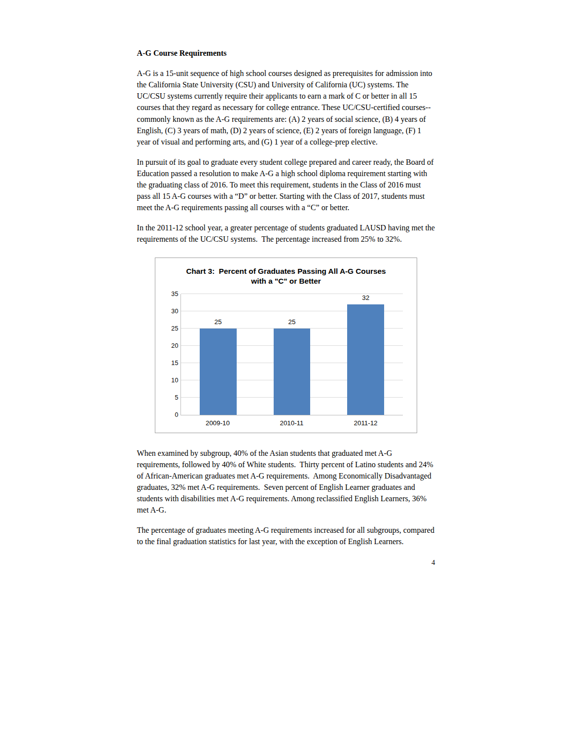A-G Course Requirements
A-G is a 15-unit sequence of high school courses designed as prerequisites for admission into the California State University (CSU) and University of California (UC) systems. The UC/CSU systems currently require their applicants to earn a mark of C or better in all 15 courses that they regard as necessary for college entrance. These UC/CSU-certified courses-- commonly known as the A-G requirements are: (A) 2 years of social science, (B) 4 years of English, (C) 3 years of math, (D) 2 years of science, (E) 2 years of foreign language, (F) 1 year of visual and performing arts, and (G) 1 year of a college-prep elective.
In pursuit of its goal to graduate every student college prepared and career ready, the Board of Education passed a resolution to make A-G a high school diploma requirement starting with the graduating class of 2016. To meet this requirement, students in the Class of 2016 must pass all 15 A-G courses with a “D” or better. Starting with the Class of 2017, students must meet the A-G requirements passing all courses with a “C” or better.
In the 2011-12 school year, a greater percentage of students graduated LAUSD having met the requirements of the UC/CSU systems. The percentage increased from 25% to 32%.
Chart 3: Percent of Graduates Passing All A-G Courses
with a "C" or Better
5
10
15
20
25
30
35
0
25
25
32
2009-10 2010-11 2011-12
When examined by subgroup, 40% of the Asian students that graduated met A-G requirements, followed by 40% of White students. Thirty percent of Latino students and 24% of African-American graduates met A-G requirements. Among Economically Disadvantaged graduates, 32% met A-G requirements. Seven percent of English Learner graduates and students with disabilities met A-G requirements. Among reclassified English Learners, 36% met A-G.
The percentage of graduates meeting A-G requirements increased for all subgroups, compared to the final graduation statistics for last year, with the exception of English Learners.
4